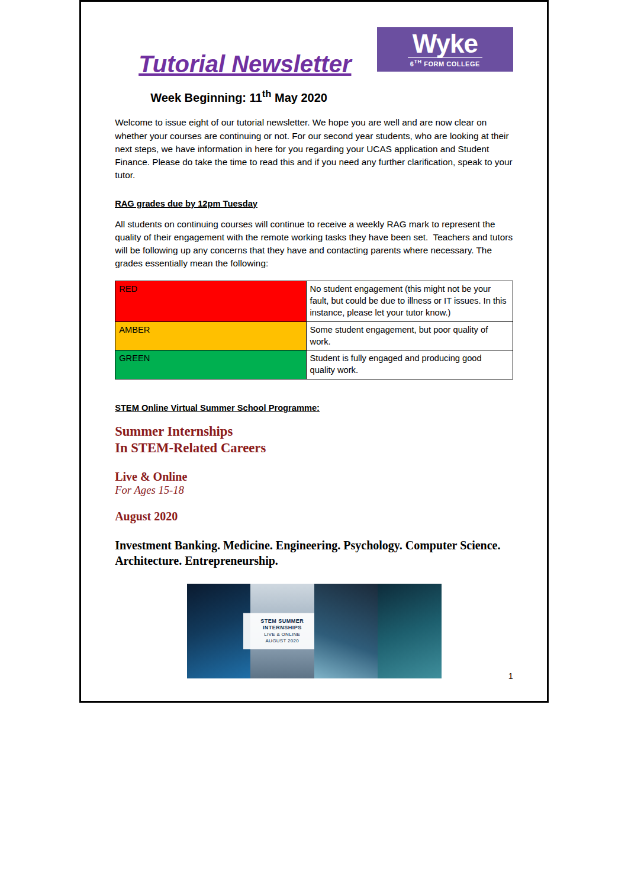Wyke
6TH FORM COLLEGE
Tutorial Newsletter
Week Beginning: 11th May 2020
Welcome to issue eight of our tutorial newsletter. We hope you are well and are now clear on whether your courses are continuing or not. For our second year students, who are looking at their next steps, we have information in here for you regarding your UCAS application and Student Finance. Please do take the time to read this and if you need any further clarification, speak to your tutor.
RAG grades due by 12pm Tuesday
All students on continuing courses will continue to receive a weekly RAG mark to represent the quality of their engagement with the remote working tasks they have been set. Teachers and tutors will be following up any concerns that they have and contacting parents where necessary. The grades essentially mean the following:
| RED | No student engagement (this might not be your fault, but could be due to illness or IT issues. In this instance, please let your tutor know.) |
| AMBER | Some student engagement, but poor quality of work. |
| GREEN | Student is fully engaged and producing good quality work. |
STEM Online Virtual Summer School Programme:
Summer Internships
In STEM-Related Careers
Live & Online
For Ages 15-18
August 2020
Investment Banking. Medicine. Engineering. Psychology. Computer Science. Architecture. Entrepreneurship.
STEM SUMMER
INTERNSHIPS
LIVE & ONLINE
AUGUST 2020
1